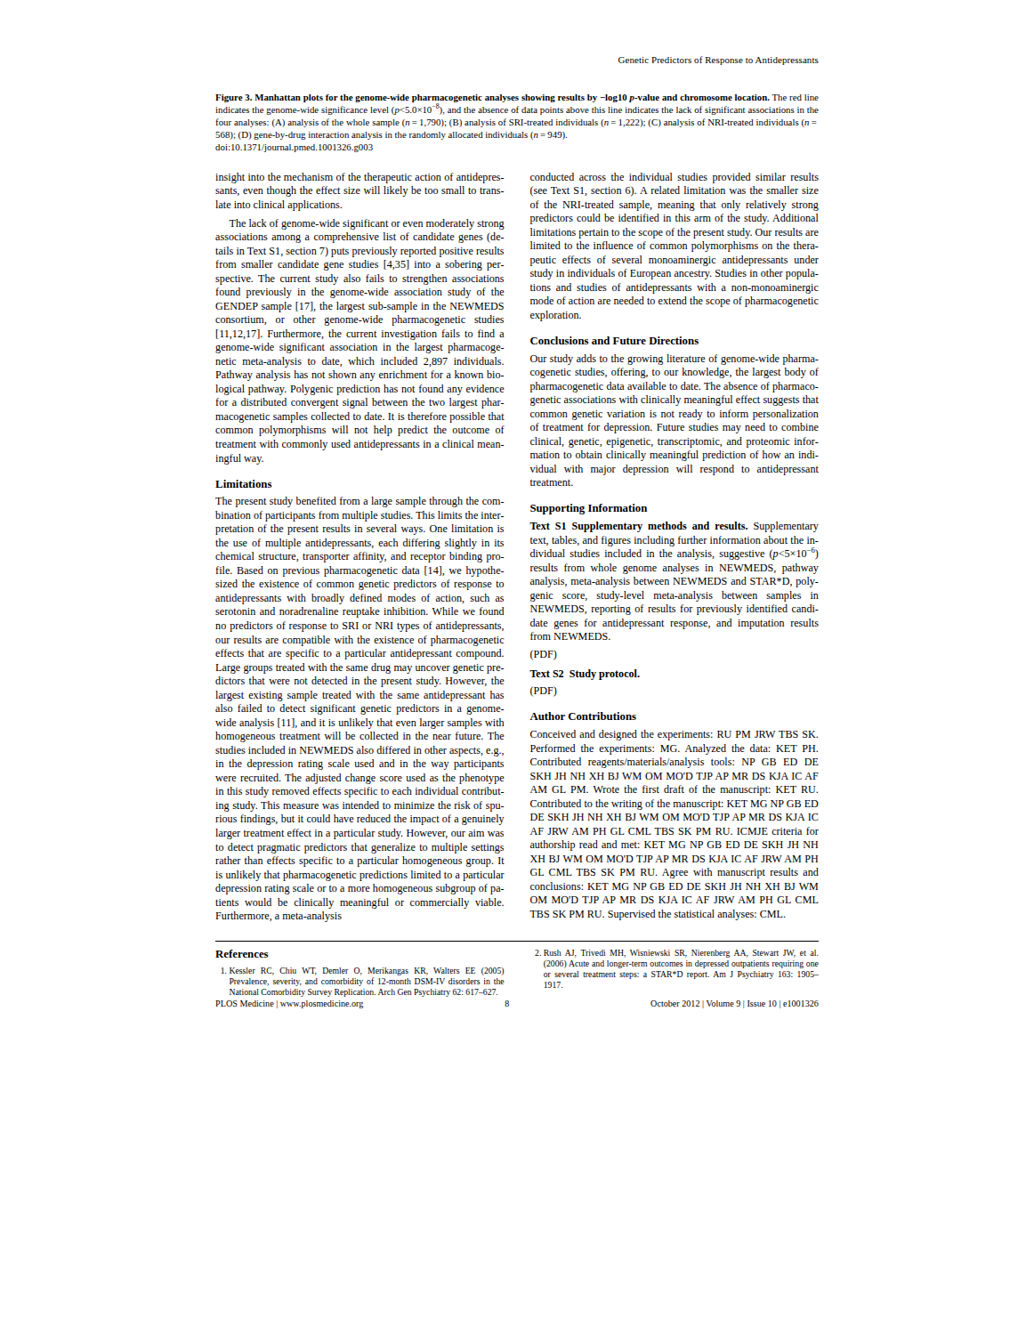Genetic Predictors of Response to Antidepressants
Figure 3. Manhattan plots for the genome-wide pharmacogenetic analyses showing results by −log10 p-value and chromosome location. The red line indicates the genome-wide significance level (p<5.0×10−8), and the absence of data points above this line indicates the lack of significant associations in the four analyses: (A) analysis of the whole sample (n = 1,790); (B) analysis of SRI-treated individuals (n = 1,222); (C) analysis of NRI-treated individuals (n = 568); (D) gene-by-drug interaction analysis in the randomly allocated individuals (n = 949).
doi:10.1371/journal.pmed.1001326.g003
insight into the mechanism of the therapeutic action of antidepressants, even though the effect size will likely be too small to translate into clinical applications.
The lack of genome-wide significant or even moderately strong associations among a comprehensive list of candidate genes (details in Text S1, section 7) puts previously reported positive results from smaller candidate gene studies [4,35] into a sobering perspective. The current study also fails to strengthen associations found previously in the genome-wide association study of the GENDEP sample [17], the largest sub-sample in the NEWMEDS consortium, or other genome-wide pharmacogenetic studies [11,12,17]. Furthermore, the current investigation fails to find a genome-wide significant association in the largest pharmacogenetic meta-analysis to date, which included 2,897 individuals. Pathway analysis has not shown any enrichment for a known biological pathway. Polygenic prediction has not found any evidence for a distributed convergent signal between the two largest pharmacogenetic samples collected to date. It is therefore possible that common polymorphisms will not help predict the outcome of treatment with commonly used antidepressants in a clinical meaningful way.
Limitations
The present study benefited from a large sample through the combination of participants from multiple studies. This limits the interpretation of the present results in several ways. One limitation is the use of multiple antidepressants, each differing slightly in its chemical structure, transporter affinity, and receptor binding profile. Based on previous pharmacogenetic data [14], we hypothesized the existence of common genetic predictors of response to antidepressants with broadly defined modes of action, such as serotonin and noradrenaline reuptake inhibition. While we found no predictors of response to SRI or NRI types of antidepressants, our results are compatible with the existence of pharmacogenetic effects that are specific to a particular antidepressant compound. Large groups treated with the same drug may uncover genetic predictors that were not detected in the present study. However, the largest existing sample treated with the same antidepressant has also failed to detect significant genetic predictors in a genome-wide analysis [11], and it is unlikely that even larger samples with homogeneous treatment will be collected in the near future. The studies included in NEWMEDS also differed in other aspects, e.g., in the depression rating scale used and in the way participants were recruited. The adjusted change score used as the phenotype in this study removed effects specific to each individual contributing study. This measure was intended to minimize the risk of spurious findings, but it could have reduced the impact of a genuinely larger treatment effect in a particular study. However, our aim was to detect pragmatic predictors that generalize to multiple settings rather than effects specific to a particular homogeneous group. It is unlikely that pharmacogenetic predictions limited to a particular depression rating scale or to a more homogeneous subgroup of patients would be clinically meaningful or commercially viable. Furthermore, a meta-analysis
conducted across the individual studies provided similar results (see Text S1, section 6). A related limitation was the smaller size of the NRI-treated sample, meaning that only relatively strong predictors could be identified in this arm of the study. Additional limitations pertain to the scope of the present study. Our results are limited to the influence of common polymorphisms on the therapeutic effects of several monoaminergic antidepressants under study in individuals of European ancestry. Studies in other populations and studies of antidepressants with a non-monoaminergic mode of action are needed to extend the scope of pharmacogenetic exploration.
Conclusions and Future Directions
Our study adds to the growing literature of genome-wide pharmacogenetic studies, offering, to our knowledge, the largest body of pharmacogenetic data available to date. The absence of pharmacogenetic associations with clinically meaningful effect suggests that common genetic variation is not ready to inform personalization of treatment for depression. Future studies may need to combine clinical, genetic, epigenetic, transcriptomic, and proteomic information to obtain clinically meaningful prediction of how an individual with major depression will respond to antidepressant treatment.
Supporting Information
Text S1 Supplementary methods and results. Supplementary text, tables, and figures including further information about the individual studies included in the analysis, suggestive (p<5×10−6) results from whole genome analyses in NEWMEDS, pathway analysis, meta-analysis between NEWMEDS and STAR*D, polygenic score, study-level meta-analysis between samples in NEWMEDS, reporting of results for previously identified candidate genes for antidepressant response, and imputation results from NEWMEDS.
(PDF)
Text S2 Study protocol.
(PDF)
Author Contributions
Conceived and designed the experiments: RU PM JRW TBS SK. Performed the experiments: MG. Analyzed the data: KET PH. Contributed reagents/materials/analysis tools: NP GB ED DE SKH JH NH XH BJ WM OM MO'D TJP AP MR DS KJA IC AF AM GL PM. Wrote the first draft of the manuscript: KET RU. Contributed to the writing of the manuscript: KET MG NP GB ED DE SKH JH NH XH BJ WM OM MO'D TJP AP MR DS KJA IC AF JRW AM PH GL CML TBS SK PM RU. ICMJE criteria for authorship read and met: KET MG NP GB ED DE SKH JH NH XH BJ WM OM MO'D TJP AP MR DS KJA IC AF JRW AM PH GL CML TBS SK PM RU. Agree with manuscript results and conclusions: KET MG NP GB ED DE SKH JH NH XH BJ WM OM MO'D TJP AP MR DS KJA IC AF JRW AM PH GL CML TBS SK PM RU. Supervised the statistical analyses: CML.
References
Kessler RC, Chiu WT, Demler O, Merikangas KR, Walters EE (2005) Prevalence, severity, and comorbidity of 12-month DSM-IV disorders in the National Comorbidity Survey Replication. Arch Gen Psychiatry 62: 617–627.
Rush AJ, Trivedi MH, Wisniewski SR, Nierenberg AA, Stewart JW, et al. (2006) Acute and longer-term outcomes in depressed outpatients requiring one or several treatment steps: a STAR*D report. Am J Psychiatry 163: 1905–1917.
PLOS Medicine | www.plosmedicine.org
8
October 2012 | Volume 9 | Issue 10 | e1001326